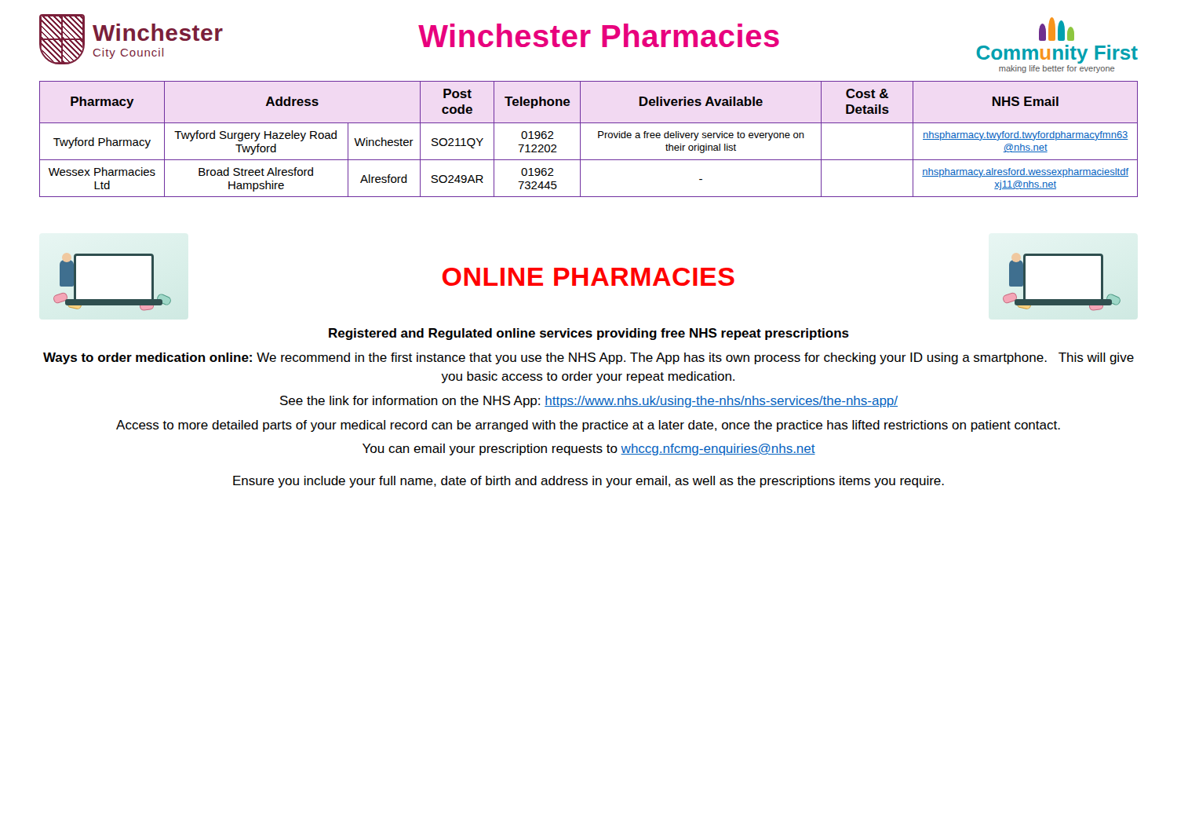Winchester
City Council
Winchester Pharmacies
Community First
making life better for everyone
| Pharmacy | Address | Post code | Telephone | Deliveries Available | Cost & Details | NHS Email |
| --- | --- | --- | --- | --- | --- | --- |
| Twyford Pharmacy | Twyford Surgery Hazeley Road Twyford | Winchester | SO211QY | 01962 712202 | Provide a free delivery service to everyone on their original list | | nhspharmacy.twyford.twyfordpharmacyfmn63@nhs.net |
| Wessex Pharmacies Ltd | Broad Street Alresford Hampshire | Alresford | SO249AR | 01962 732445 | - | | nhspharmacy.alresford.wessexpharmaciesltdfxj11@nhs.net |
ONLINE PHARMACIES
Registered and Regulated online services providing free NHS repeat prescriptions
Ways to order medication online: We recommend in the first instance that you use the NHS App. The App has its own process for checking your ID using a smartphone. This will give you basic access to order your repeat medication.
See the link for information on the NHS App: https://www.nhs.uk/using-the-nhs/nhs-services/the-nhs-app/
Access to more detailed parts of your medical record can be arranged with the practice at a later date, once the practice has lifted restrictions on patient contact.
You can email your prescription requests to whccg.nfcmg-enquiries@nhs.net
Ensure you include your full name, date of birth and address in your email, as well as the prescriptions items you require.